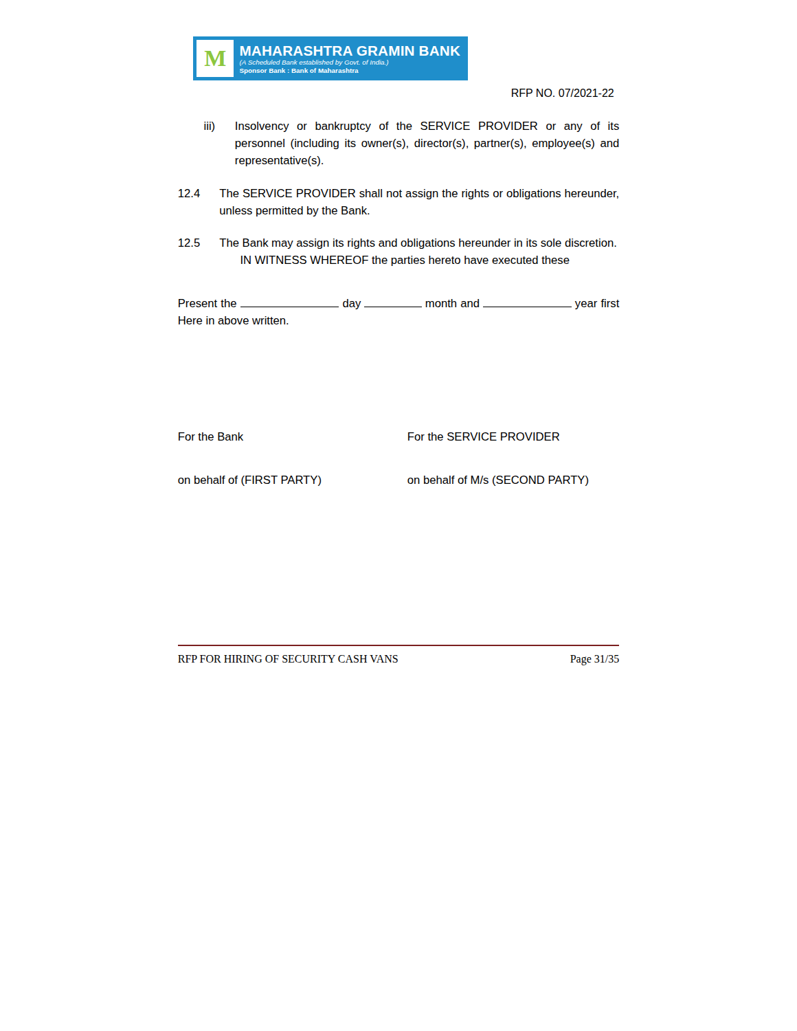M
MAHARASHTRA GRAMIN BANK
(A Scheduled Bank established by Govt. of India.)
Sponsor Bank : Bank of Maharashtra
RFP NO. 07/2021-22
iii) Insolvency or bankruptcy of the SERVICE PROVIDER or any of its personnel (including its owner(s), director(s), partner(s), employee(s) and representative(s).
12.4
The SERVICE PROVIDER shall not assign the rights or obligations hereunder, unless permitted by the Bank.
12.5
The Bank may assign its rights and obligations hereunder in its sole discretion. IN WITNESS WHEREOF the parties hereto have executed these
Present the day month and year first Here in above written.
For the Bank
For the SERVICE PROVIDER
on behalf of (FIRST PARTY)
on behalf of M/s (SECOND PARTY)
RFP FOR HIRING OF SECURITY CASH VANS
Page 31/35